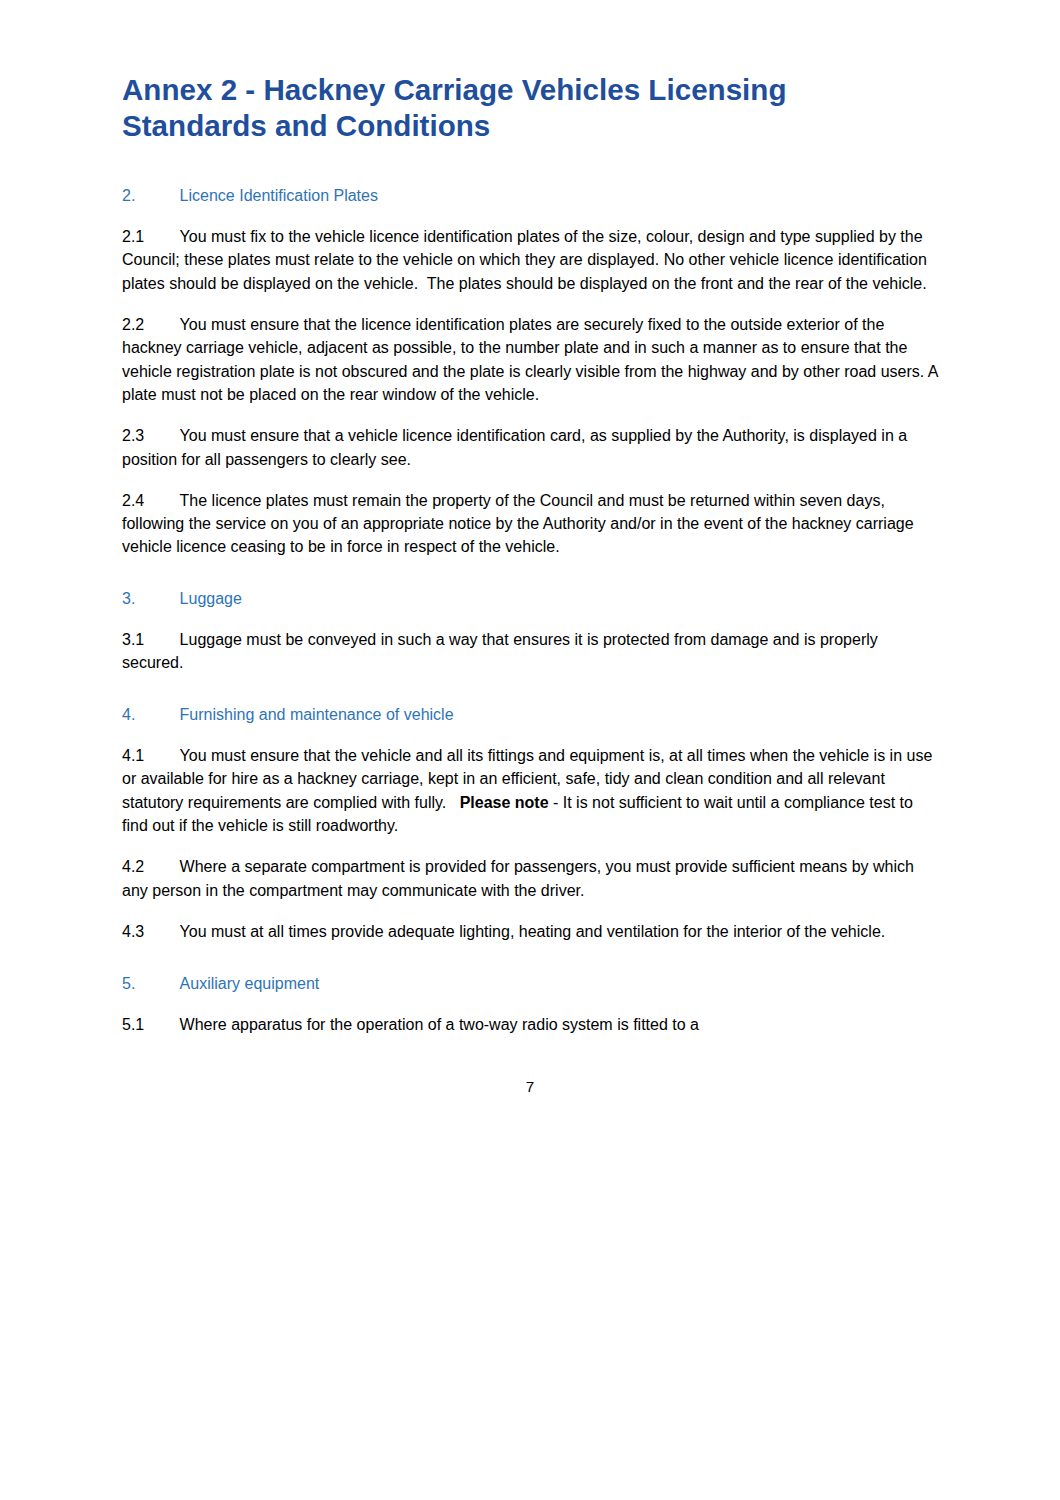Annex 2 - Hackney Carriage Vehicles Licensing Standards and Conditions
2. Licence Identification Plates
2.1 You must fix to the vehicle licence identification plates of the size, colour, design and type supplied by the Council; these plates must relate to the vehicle on which they are displayed. No other vehicle licence identification plates should be displayed on the vehicle. The plates should be displayed on the front and the rear of the vehicle.
2.2 You must ensure that the licence identification plates are securely fixed to the outside exterior of the hackney carriage vehicle, adjacent as possible, to the number plate and in such a manner as to ensure that the vehicle registration plate is not obscured and the plate is clearly visible from the highway and by other road users. A plate must not be placed on the rear window of the vehicle.
2.3 You must ensure that a vehicle licence identification card, as supplied by the Authority, is displayed in a position for all passengers to clearly see.
2.4 The licence plates must remain the property of the Council and must be returned within seven days, following the service on you of an appropriate notice by the Authority and/or in the event of the hackney carriage vehicle licence ceasing to be in force in respect of the vehicle.
3. Luggage
3.1 Luggage must be conveyed in such a way that ensures it is protected from damage and is properly secured.
4. Furnishing and maintenance of vehicle
4.1 You must ensure that the vehicle and all its fittings and equipment is, at all times when the vehicle is in use or available for hire as a hackney carriage, kept in an efficient, safe, tidy and clean condition and all relevant statutory requirements are complied with fully. Please note - It is not sufficient to wait until a compliance test to find out if the vehicle is still roadworthy.
4.2 Where a separate compartment is provided for passengers, you must provide sufficient means by which any person in the compartment may communicate with the driver.
4.3 You must at all times provide adequate lighting, heating and ventilation for the interior of the vehicle.
5. Auxiliary equipment
5.1 Where apparatus for the operation of a two-way radio system is fitted to a
7